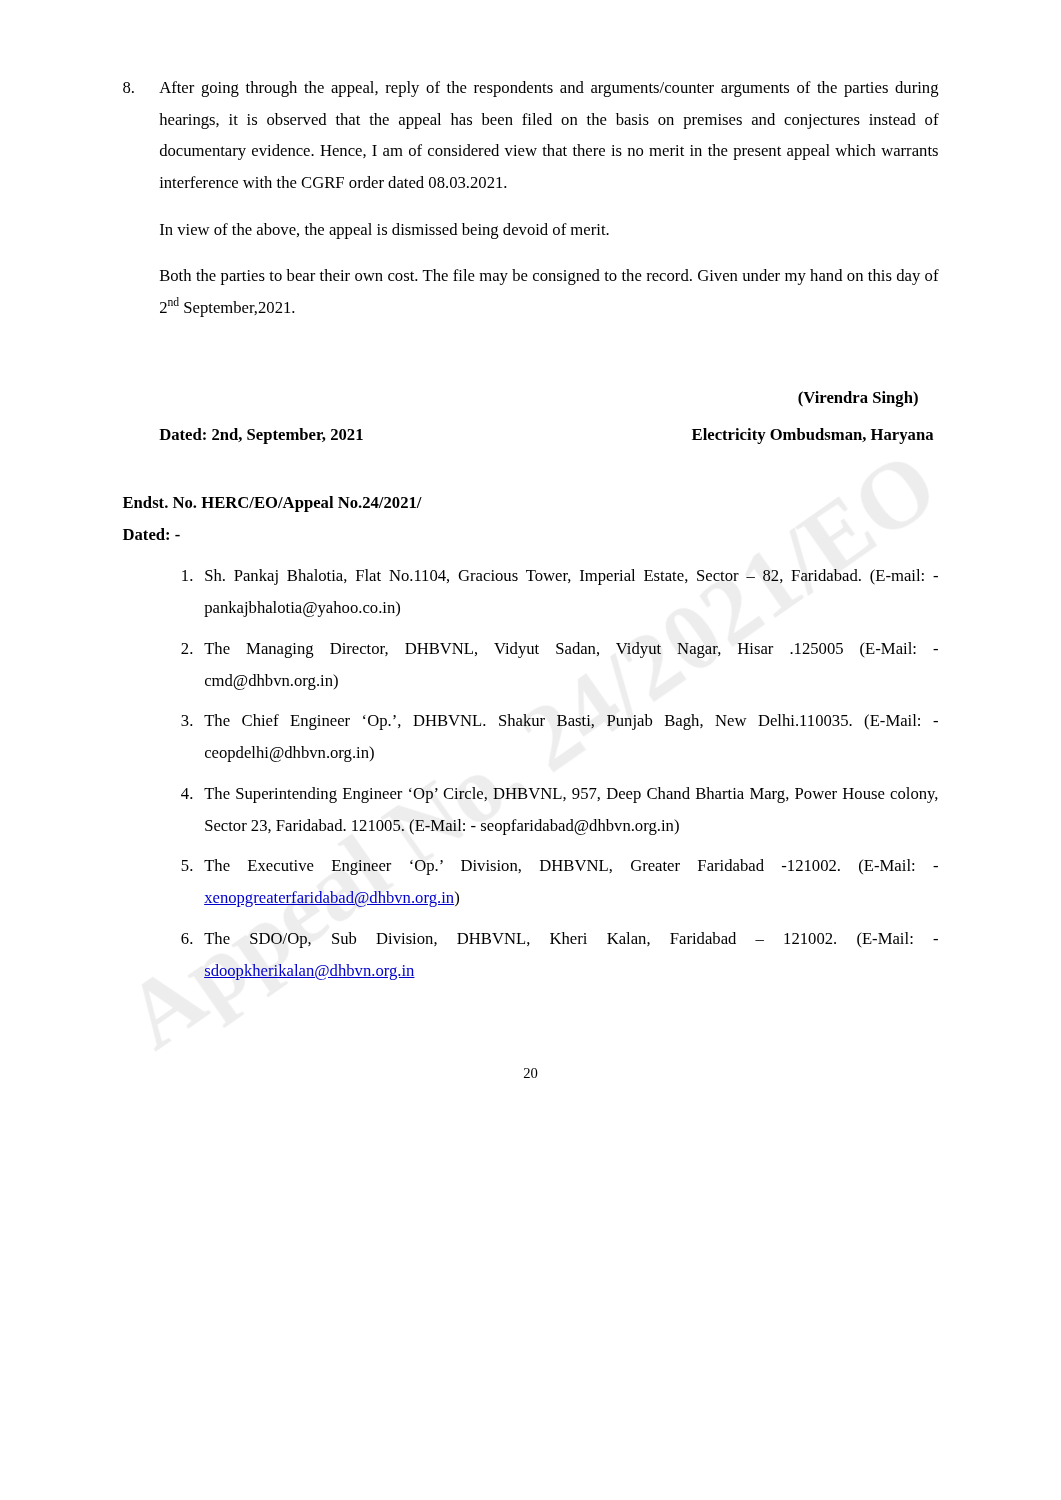Appeal No. 24/2021/EO
8. After going through the appeal, reply of the respondents and arguments/counter arguments of the parties during hearings, it is observed that the appeal has been filed on the basis on premises and conjectures instead of documentary evidence. Hence, I am of considered view that there is no merit in the present appeal which warrants interference with the CGRF order dated 08.03.2021.
In view of the above, the appeal is dismissed being devoid of merit.
Both the parties to bear their own cost. The file may be consigned to the record. Given under my hand on this day of 2nd September,2021.
(Virendra Singh)
Dated: 2nd, September, 2021 Electricity Ombudsman, Haryana
Endst. No. HERC/EO/Appeal No.24/2021/
Dated: -
Sh. Pankaj Bhalotia, Flat No.1104, Gracious Tower, Imperial Estate, Sector – 82, Faridabad. (E-mail: - pankajbhalotia@yahoo.co.in)
The Managing Director, DHBVNL, Vidyut Sadan, Vidyut Nagar, Hisar .125005 (E-Mail: - cmd@dhbvn.org.in)
The Chief Engineer ‘Op.’, DHBVNL. Shakur Basti, Punjab Bagh, New Delhi.110035. (E-Mail: - ceopdelhi@dhbvn.org.in)
The Superintending Engineer ‘Op’ Circle, DHBVNL, 957, Deep Chand Bhartia Marg, Power House colony, Sector 23, Faridabad. 121005. (E-Mail: - seopfaridabad@dhbvn.org.in)
The Executive Engineer ‘Op.’ Division, DHBVNL, Greater Faridabad -121002. (E-Mail: - xenopgreaterfaridabad@dhbvn.org.in)
The SDO/Op, Sub Division, DHBVNL, Kheri Kalan, Faridabad – 121002. (E-Mail: - sdoopkherikalan@dhbvn.org.in
20